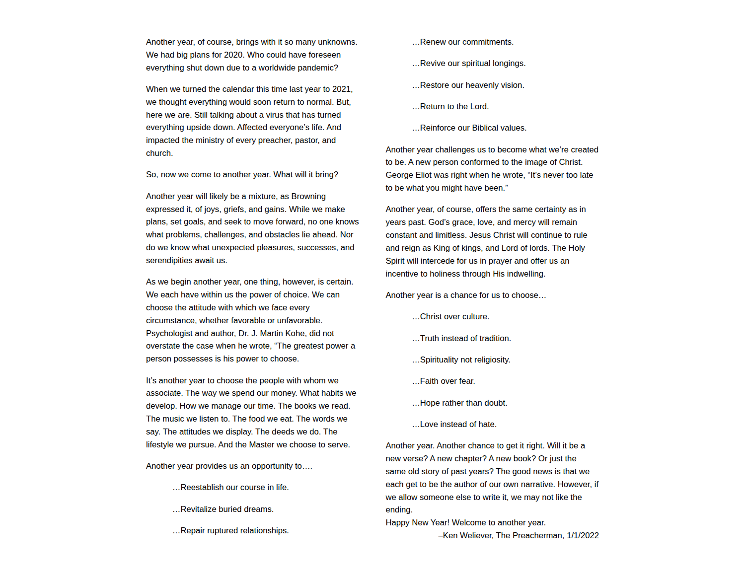Another year, of course, brings with it so many unknowns. We had big plans for 2020. Who could have foreseen everything shut down due to a worldwide pandemic?
When we turned the calendar this time last year to 2021, we thought everything would soon return to normal. But, here we are. Still talking about a virus that has turned everything upside down. Affected everyone’s life. And impacted the ministry of every preacher, pastor, and church.
So, now we come to another year. What will it bring?
Another year will likely be a mixture, as Browning expressed it, of joys, griefs, and gains. While we make plans, set goals, and seek to move forward, no one knows what problems, challenges, and obstacles lie ahead. Nor do we know what unexpected pleasures, successes, and serendipities await us.
As we begin another year, one thing, however, is certain. We each have within us the power of choice. We can choose the attitude with which we face every circumstance, whether favorable or unfavorable. Psychologist and author, Dr. J. Martin Kohe, did not overstate the case when he wrote, “The greatest power a person possesses is his power to choose.
It’s another year to choose the people with whom we associate. The way we spend our money. What habits we develop. How we manage our time. The books we read. The music we listen to. The food we eat. The words we say. The attitudes we display. The deeds we do. The lifestyle we pursue. And the Master we choose to serve.
Another year provides us an opportunity to….
…Reestablish our course in life.
…Revitalize buried dreams.
…Repair ruptured relationships.
…Renew our commitments.
…Revive our spiritual longings.
…Restore our heavenly vision.
…Return to the Lord.
…Reinforce our Biblical values.
Another year challenges us to become what we’re created to be. A new person conformed to the image of Christ. George Eliot was right when he wrote, “It’s never too late to be what you might have been.”
Another year, of course, offers the same certainty as in years past. God’s grace, love, and mercy will remain constant and limitless. Jesus Christ will continue to rule and reign as King of kings, and Lord of lords. The Holy Spirit will intercede for us in prayer and offer us an incentive to holiness through His indwelling.
Another year is a chance for us to choose…
…Christ over culture.
…Truth instead of tradition.
…Spirituality not religiosity.
…Faith over fear.
…Hope rather than doubt.
…Love instead of hate.
Another year. Another chance to get it right. Will it be a new verse? A new chapter? A new book? Or just the same old story of past years? The good news is that we each get to be the author of our own narrative. However, if we allow someone else to write it, we may not like the ending.
Happy New Year! Welcome to another year.
–Ken Weliever, The Preacherman, 1/1/2022